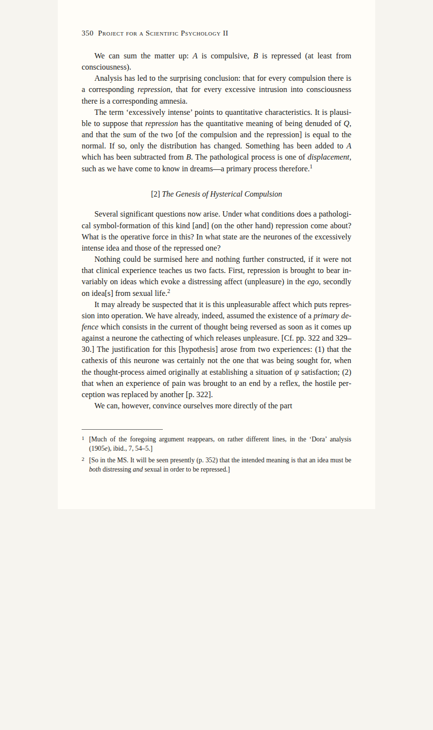350 Project for a Scientific Psychology II
We can sum the matter up: A is compulsive, B is repressed (at least from consciousness).
Analysis has led to the surprising conclusion: that for every compulsion there is a corresponding repression, that for every excessive intrusion into consciousness there is a corresponding amnesia.
The term ‘excessively intense’ points to quantitative characteristics. It is plausible to suppose that repression has the quantitative meaning of being denuded of Q, and that the sum of the two [of the compulsion and the repression] is equal to the normal. If so, only the distribution has changed. Something has been added to A which has been subtracted from B. The pathological process is one of displacement, such as we have come to know in dreams—a primary process therefore.1
[2] The Genesis of Hysterical Compulsion
Several significant questions now arise. Under what conditions does a pathological symbol-formation of this kind [and] (on the other hand) repression come about? What is the operative force in this? In what state are the neurones of the excessively intense idea and those of the repressed one?
Nothing could be surmised here and nothing further constructed, if it were not that clinical experience teaches us two facts. First, repression is brought to bear invariably on ideas which evoke a distressing affect (unpleasure) in the ego, secondly on idea[s] from sexual life.2
It may already be suspected that it is this unpleasurable affect which puts repression into operation. We have already, indeed, assumed the existence of a primary defence which consists in the current of thought being reversed as soon as it comes up against a neurone the cathecting of which releases unpleasure. [Cf. pp. 322 and 329–30.] The justification for this [hypothesis] arose from two experiences: (1) that the cathexis of this neurone was certainly not the one that was being sought for, when the thought-process aimed originally at establishing a situation of ψ satisfaction; (2) that when an experience of pain was brought to an end by a reflex, the hostile perception was replaced by another [p. 322].
We can, however, convince ourselves more directly of the part
1[Much of the foregoing argument reappears, on rather different lines, in the ‘Dora’ analysis (1905e), ibid., 7, 54–5.]
2[So in the MS. It will be seen presently (p. 352) that the intended meaning is that an idea must be both distressing and sexual in order to be repressed.]